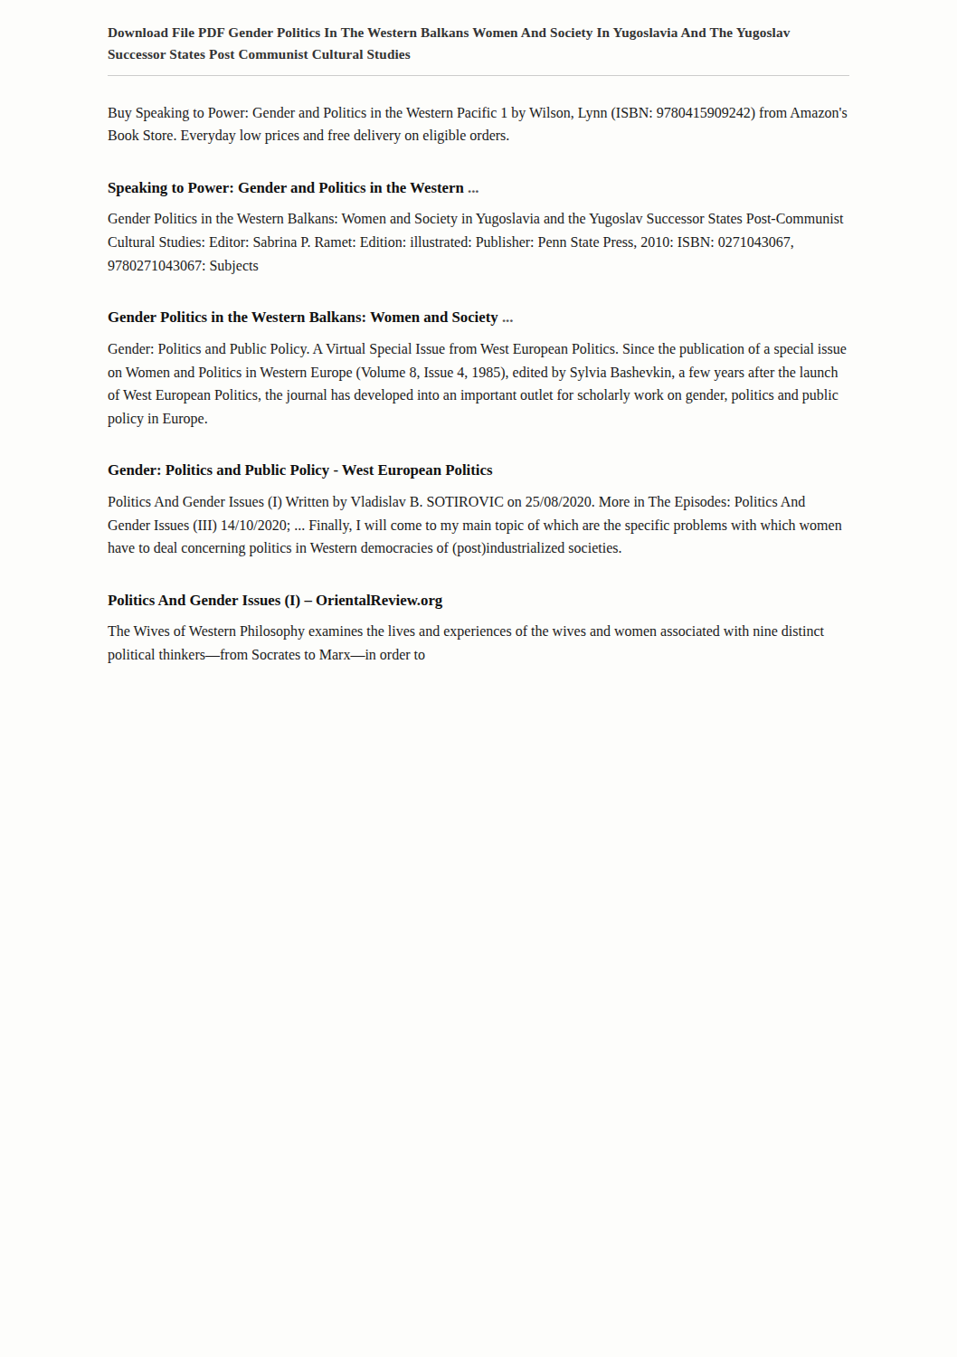Download File PDF Gender Politics In The Western Balkans Women And Society In Yugoslavia And The Yugoslav Successor States Post Communist Cultural Studies
Buy Speaking to Power: Gender and Politics in the Western Pacific 1 by Wilson, Lynn (ISBN: 9780415909242) from Amazon's Book Store. Everyday low prices and free delivery on eligible orders.
Speaking to Power: Gender and Politics in the Western ...
Gender Politics in the Western Balkans: Women and Society in Yugoslavia and the Yugoslav Successor States Post-Communist Cultural Studies: Editor: Sabrina P. Ramet: Edition: illustrated: Publisher: Penn State Press, 2010: ISBN: 0271043067, 9780271043067: Subjects
Gender Politics in the Western Balkans: Women and Society ...
Gender: Politics and Public Policy. A Virtual Special Issue from West European Politics. Since the publication of a special issue on Women and Politics in Western Europe (Volume 8, Issue 4, 1985), edited by Sylvia Bashevkin, a few years after the launch of West European Politics, the journal has developed into an important outlet for scholarly work on gender, politics and public policy in Europe.
Gender: Politics and Public Policy - West European Politics
Politics And Gender Issues (I) Written by Vladislav B. SOTIROVIC on 25/08/2020. More in The Episodes: Politics And Gender Issues (III) 14/10/2020; ... Finally, I will come to my main topic of which are the specific problems with which women have to deal concerning politics in Western democracies of (post)industrialized societies.
Politics And Gender Issues (I) – OrientalReview.org
The Wives of Western Philosophy examines the lives and experiences of the wives and women associated with nine distinct political thinkers—from Socrates to Marx—in order to